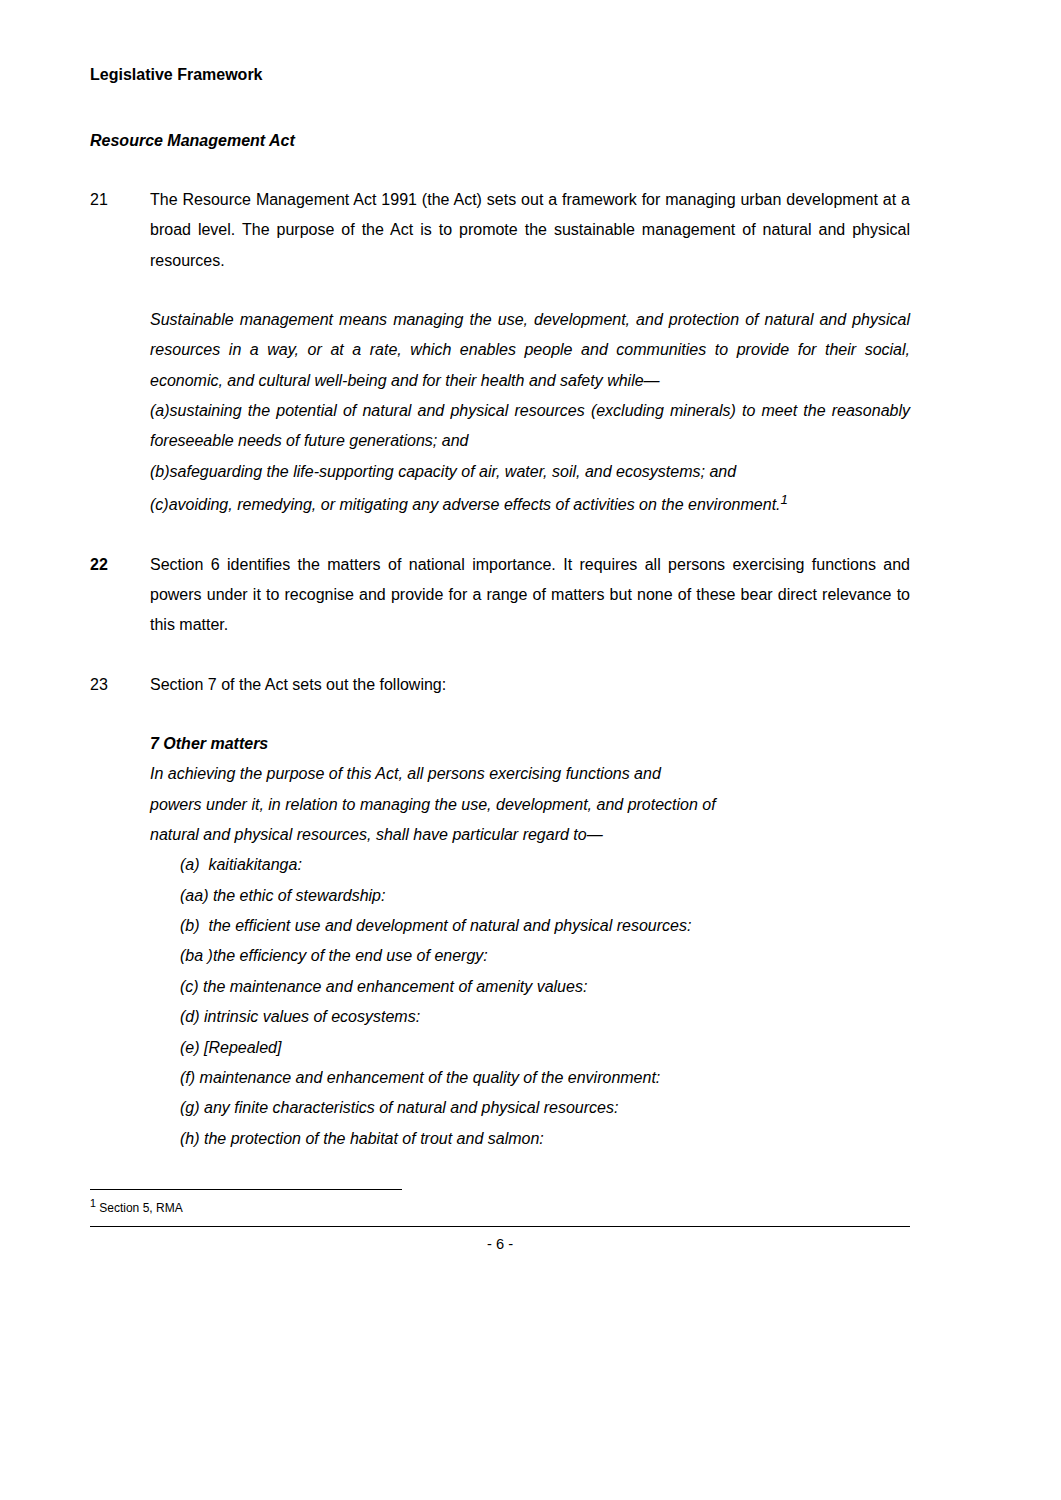Legislative Framework
Resource Management Act
21
The Resource Management Act 1991 (the Act) sets out a framework for managing urban development at a broad level. The purpose of the Act is to promote the sustainable management of natural and physical resources.
Sustainable management means managing the use, development, and protection of natural and physical resources in a way, or at a rate, which enables people and communities to provide for their social, economic, and cultural well-being and for their health and safety while—
(a)sustaining the potential of natural and physical resources (excluding minerals) to meet the reasonably foreseeable needs of future generations; and
(b)safeguarding the life-supporting capacity of air, water, soil, and ecosystems; and
(c)avoiding, remedying, or mitigating any adverse effects of activities on the environment.1
22
Section 6 identifies the matters of national importance. It requires all persons exercising functions and powers under it to recognise and provide for a range of matters but none of these bear direct relevance to this matter.
23
Section 7 of the Act sets out the following:
7 Other matters
In achieving the purpose of this Act, all persons exercising functions and
powers under it, in relation to managing the use, development, and protection of
natural and physical resources, shall have particular regard to—
(a) kaitiakitanga:
(aa) the ethic of stewardship:
(b) the efficient use and development of natural and physical resources:
(ba )the efficiency of the end use of energy:
(c) the maintenance and enhancement of amenity values:
(d) intrinsic values of ecosystems:
(e) [Repealed]
(f) maintenance and enhancement of the quality of the environment:
(g) any finite characteristics of natural and physical resources:
(h) the protection of the habitat of trout and salmon:
1 Section 5, RMA
- 6 -